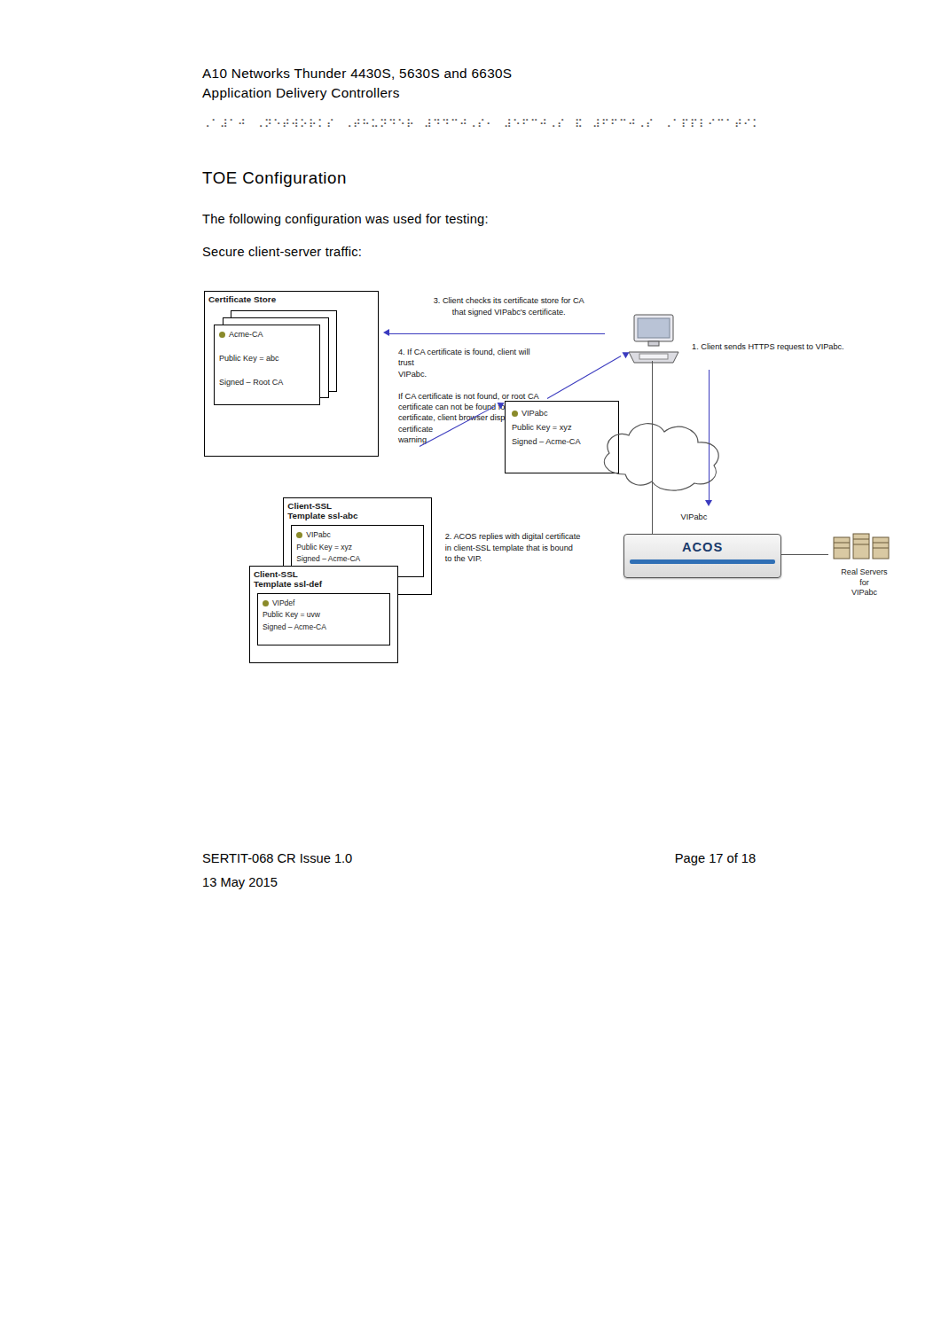A10 Networks Thunder 4430S, 5630S and 6630S
Application Delivery Controllers
⠠⠁⠼⠁⠚⠀⠠⠝⠑⠞⠺⠕⠗⠅⠎⠀⠠⠞⠓⠥⠝⠙⠑⠗⠀⠼⠙⠙⠉⠚⠠⠎⠂⠀⠼⠑⠋⠉⠚⠠⠎⠀⠯⠀⠼⠋⠋⠉⠚⠠⠎⠀⠠⠁⠏⠏⠇⠊⠉⠁⠞⠊⠕⠝⠀⠠⠙⠑⠇⠊⠧⠑⠗⠽⠀⠠⠉⠕⠝⠞⠗⠕⠇⠇⠑⠗⠎
TOE Configuration
The following configuration was used for testing:
Secure client-server traffic:
Certificate Store
Acme-CA
Public Key = abc
Signed – Root CA
3. Client checks its certificate store for CA
that signed VIPabc's certificate.
4. If CA certificate is found, client will trust
VIPabc.
If CA certificate is not found, or root CA
certificate can not be found for the CA
certificate, client browser displays certificate
warning.
1. Client sends HTTPS request to VIPabc.
VIPabc
Public Key = xyz
Signed – Acme-CA
Client-SSL
Template ssl-abc
VIPabc
Public Key = xyz
Signed – Acme-CA
2. ACOS replies with digital certificate
in client-SSL template that is bound
to the VIP.
Client-SSL
Template ssl-def
VIPdef
Public Key = uvw
Signed – Acme-CA
VIPabc
ACOS
Real Servers
for
VIPabc
SERTIT-068 CR Issue 1.0
Page 17 of 18
13 May 2015